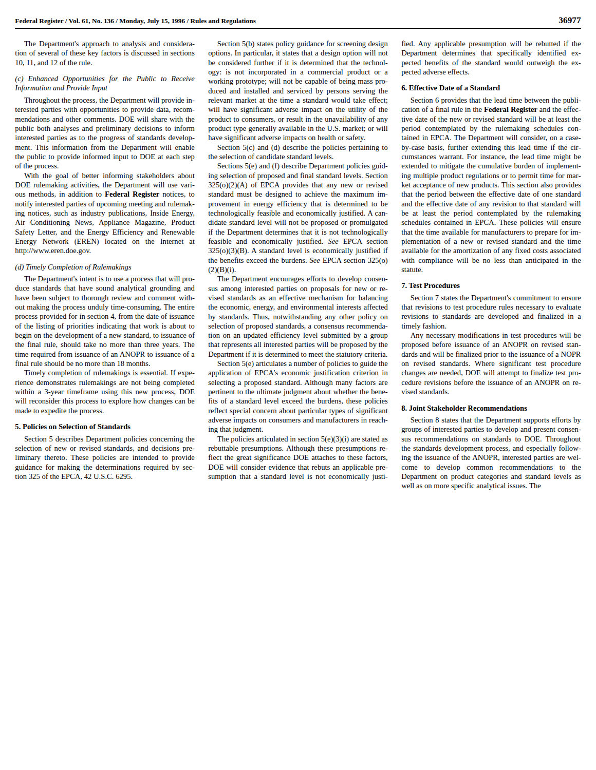Federal Register / Vol. 61, No. 136 / Monday, July 15, 1996 / Rules and Regulations
36977
The Department's approach to analysis and consideration of several of these key factors is discussed in sections 10, 11, and 12 of the rule.
(c) Enhanced Opportunities for the Public to Receive Information and Provide Input
Throughout the process, the Department will provide interested parties with opportunities to provide data, recommendations and other comments. DOE will share with the public both analyses and preliminary decisions to inform interested parties as to the progress of standards development. This information from the Department will enable the public to provide informed input to DOE at each step of the process.
With the goal of better informing stakeholders about DOE rulemaking activities, the Department will use various methods, in addition to Federal Register notices, to notify interested parties of upcoming meeting and rulemaking notices, such as industry publications, Inside Energy, Air Conditioning News, Appliance Magazine, Product Safety Letter, and the Energy Efficiency and Renewable Energy Network (EREN) located on the Internet at http://www.eren.doe.gov.
(d) Timely Completion of Rulemakings
The Department's intent is to use a process that will produce standards that have sound analytical grounding and have been subject to thorough review and comment without making the process unduly time-consuming. The entire process provided for in section 4, from the date of issuance of the listing of priorities indicating that work is about to begin on the development of a new standard, to issuance of the final rule, should take no more than three years. The time required from issuance of an ANOPR to issuance of a final rule should be no more than 18 months.
Timely completion of rulemakings is essential. If experience demonstrates rulemakings are not being completed within a 3-year timeframe using this new process, DOE will reconsider this process to explore how changes can be made to expedite the process.
5. Policies on Selection of Standards
Section 5 describes Department policies concerning the selection of new or revised standards, and decisions preliminary thereto. These policies are intended to provide guidance for making the determinations required by section 325 of the EPCA, 42 U.S.C. 6295.
Section 5(b) states policy guidance for screening design options. In particular, it states that a design option will not be considered further if it is determined that the technology: is not incorporated in a commercial product or a working prototype; will not be capable of being mass produced and installed and serviced by persons serving the relevant market at the time a standard would take effect; will have significant adverse impact on the utility of the product to consumers, or result in the unavailability of any product type generally available in the U.S. market; or will have significant adverse impacts on health or safety.
Section 5(c) and (d) describe the policies pertaining to the selection of candidate standard levels.
Sections 5(e) and (f) describe Department policies guiding selection of proposed and final standard levels. Section 325(o)(2)(A) of EPCA provides that any new or revised standard must be designed to achieve the maximum improvement in energy efficiency that is determined to be technologically feasible and economically justified. A candidate standard level will not be proposed or promulgated if the Department determines that it is not technologically feasible and economically justified. See EPCA section 325(o)(3)(B). A standard level is economically justified if the benefits exceed the burdens. See EPCA section 325(o)(2)(B)(i).
The Department encourages efforts to develop consensus among interested parties on proposals for new or revised standards as an effective mechanism for balancing the economic, energy, and environmental interests affected by standards. Thus, notwithstanding any other policy on selection of proposed standards, a consensus recommendation on an updated efficiency level submitted by a group that represents all interested parties will be proposed by the Department if it is determined to meet the statutory criteria.
Section 5(e) articulates a number of policies to guide the application of EPCA's economic justification criterion in selecting a proposed standard. Although many factors are pertinent to the ultimate judgment about whether the benefits of a standard level exceed the burdens, these policies reflect special concern about particular types of significant adverse impacts on consumers and manufacturers in reaching that judgment.
The policies articulated in section 5(e)(3)(i) are stated as rebuttable presumptions. Although these presumptions reflect the great significance DOE attaches to these factors, DOE will consider evidence that rebuts an applicable presumption that a standard level is not economically justified. Any applicable presumption will be rebutted if the Department determines that specifically identified expected benefits of the standard would outweigh the expected adverse effects.
6. Effective Date of a Standard
Section 6 provides that the lead time between the publication of a final rule in the Federal Register and the effective date of the new or revised standard will be at least the period contemplated by the rulemaking schedules contained in EPCA. The Department will consider, on a case-by-case basis, further extending this lead time if the circumstances warrant. For instance, the lead time might be extended to mitigate the cumulative burden of implementing multiple product regulations or to permit time for market acceptance of new products. This section also provides that the period between the effective date of one standard and the effective date of any revision to that standard will be at least the period contemplated by the rulemaking schedules contained in EPCA. These policies will ensure that the time available for manufacturers to prepare for implementation of a new or revised standard and the time available for the amortization of any fixed costs associated with compliance will be no less than anticipated in the statute.
7. Test Procedures
Section 7 states the Department's commitment to ensure that revisions to test procedure rules necessary to evaluate revisions to standards are developed and finalized in a timely fashion.
Any necessary modifications in test procedures will be proposed before issuance of an ANOPR on revised standards and will be finalized prior to the issuance of a NOPR on revised standards. Where significant test procedure changes are needed, DOE will attempt to finalize test procedure revisions before the issuance of an ANOPR on revised standards.
8. Joint Stakeholder Recommendations
Section 8 states that the Department supports efforts by groups of interested parties to develop and present consensus recommendations on standards to DOE. Throughout the standards development process, and especially following the issuance of the ANOPR, interested parties are welcome to develop common recommendations to the Department on product categories and standard levels as well as on more specific analytical issues. The